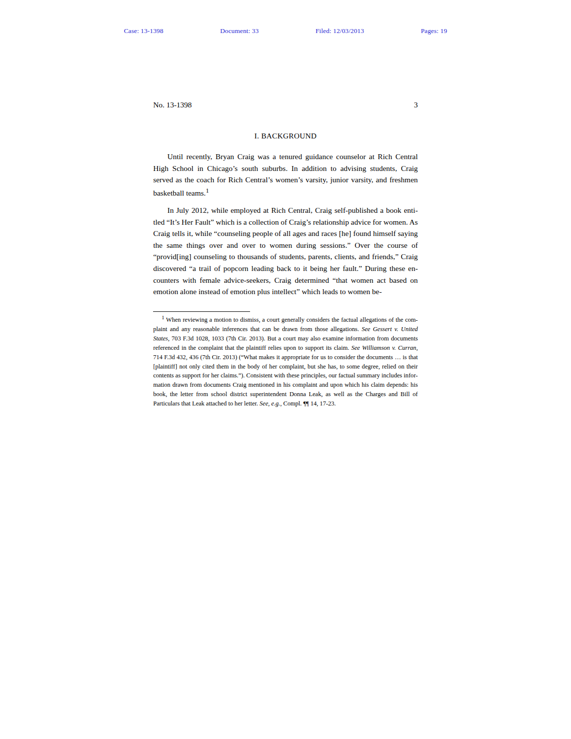Case: 13-1398 Document: 33 Filed: 12/03/2013 Pages: 19
No. 13-1398 3
I. BACKGROUND
Until recently, Bryan Craig was a tenured guidance counselor at Rich Central High School in Chicago’s south suburbs. In addition to advising students, Craig served as the coach for Rich Central’s women’s varsity, junior varsity, and freshmen basketball teams.1
In July 2012, while employed at Rich Central, Craig self-published a book entitled “It’s Her Fault” which is a collection of Craig’s relationship advice for women. As Craig tells it, while “counseling people of all ages and races [he] found himself saying the same things over and over to women during sessions.” Over the course of “provid[ing] counseling to thousands of students, parents, clients, and friends,” Craig discovered “a trail of popcorn leading back to it being her fault.” During these encounters with female advice-seekers, Craig determined “that women act based on emotion alone instead of emotion plus intellect” which leads to women be-
1 When reviewing a motion to dismiss, a court generally considers the factual allegations of the complaint and any reasonable inferences that can be drawn from those allegations. See Gessert v. United States, 703 F.3d 1028, 1033 (7th Cir. 2013). But a court may also examine information from documents referenced in the complaint that the plaintiff relies upon to support its claim. See Williamson v. Curran, 714 F.3d 432, 436 (7th Cir. 2013) (“What makes it appropriate for us to consider the documents … is that [plaintiff] not only cited them in the body of her complaint, but she has, to some degree, relied on their contents as support for her claims.”). Consistent with these principles, our factual summary includes information drawn from documents Craig mentioned in his complaint and upon which his claim depends: his book, the letter from school district superintendent Donna Leak, as well as the Charges and Bill of Particulars that Leak attached to her letter. See, e.g., Compl. ¶¶ 14, 17-23.